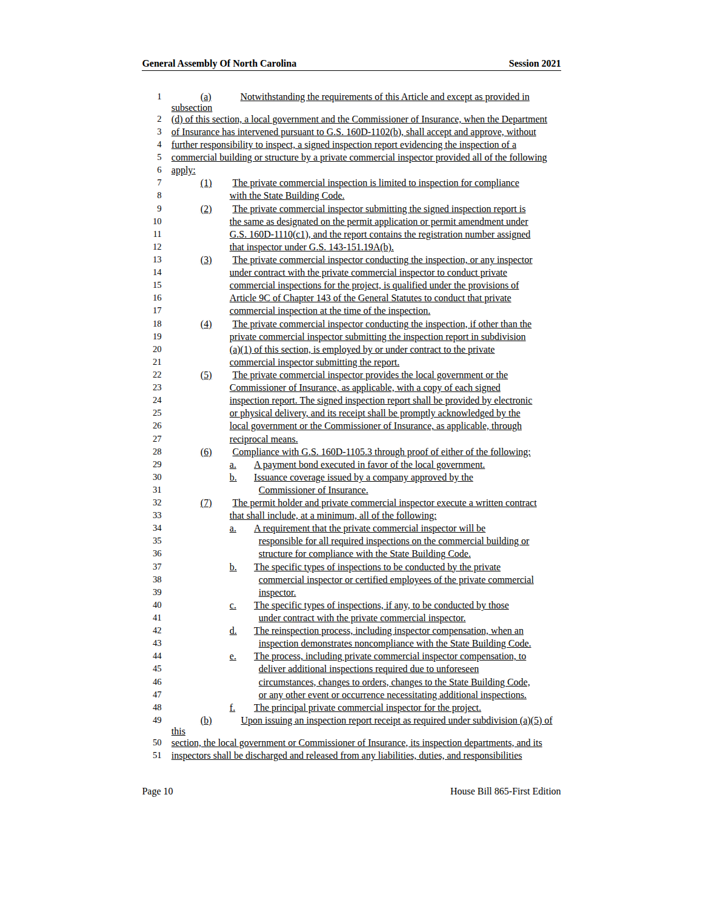General Assembly Of North Carolina
Session 2021
(a) Notwithstanding the requirements of this Article and except as provided in subsection
(d) of this section, a local government and the Commissioner of Insurance, when the Department
of Insurance has intervened pursuant to G.S. 160D-1102(b), shall accept and approve, without
further responsibility to inspect, a signed inspection report evidencing the inspection of a
commercial building or structure by a private commercial inspector provided all of the following
apply:
(1)
The private commercial inspection is limited to inspection for compliance
with the State Building Code.
(2)
The private commercial inspector submitting the signed inspection report is
the same as designated on the permit application or permit amendment under
G.S. 160D-1110(c1), and the report contains the registration number assigned
that inspector under G.S. 143-151.19A(b).
(3)
The private commercial inspector conducting the inspection, or any inspector
under contract with the private commercial inspector to conduct private
commercial inspections for the project, is qualified under the provisions of
Article 9C of Chapter 143 of the General Statutes to conduct that private
commercial inspection at the time of the inspection.
(4)
The private commercial inspector conducting the inspection, if other than the
private commercial inspector submitting the inspection report in subdivision
(a)(1) of this section, is employed by or under contract to the private
commercial inspector submitting the report.
(5)
The private commercial inspector provides the local government or the
Commissioner of Insurance, as applicable, with a copy of each signed
inspection report. The signed inspection report shall be provided by electronic
or physical delivery, and its receipt shall be promptly acknowledged by the
local government or the Commissioner of Insurance, as applicable, through
reciprocal means.
(6)
Compliance with G.S. 160D-1105.3 through proof of either of the following:
a.
A payment bond executed in favor of the local government.
b.
Issuance coverage issued by a company approved by the
Commissioner of Insurance.
(7)
The permit holder and private commercial inspector execute a written contract
that shall include, at a minimum, all of the following:
a.
A requirement that the private commercial inspector will be
responsible for all required inspections on the commercial building or
structure for compliance with the State Building Code.
b.
The specific types of inspections to be conducted by the private
commercial inspector or certified employees of the private commercial
inspector.
c.
The specific types of inspections, if any, to be conducted by those
under contract with the private commercial inspector.
d.
The reinspection process, including inspector compensation, when an
inspection demonstrates noncompliance with the State Building Code.
e.
The process, including private commercial inspector compensation, to
deliver additional inspections required due to unforeseen
circumstances, changes to orders, changes to the State Building Code,
or any other event or occurrence necessitating additional inspections.
f.
The principal private commercial inspector for the project.
(b) Upon issuing an inspection report receipt as required under subdivision (a)(5) of this
section, the local government or Commissioner of Insurance, its inspection departments, and its
inspectors shall be discharged and released from any liabilities, duties, and responsibilities
Page 10
House Bill 865-First Edition